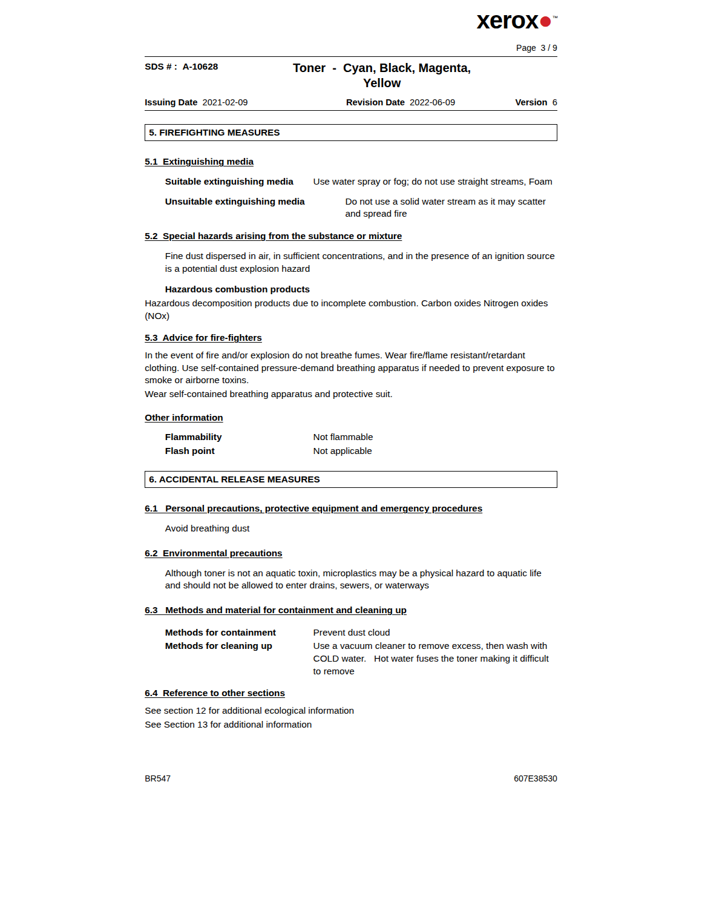xerox●™
Page 3 / 9
| SDS # : A-10628 | Toner - Cyan, Black, Magenta, Yellow | |
| Issuing Date 2021-02-09 | Revision Date 2022-06-09 | Version 6 |
5. FIREFIGHTING MEASURES
5.1 Extinguishing media
Suitable extinguishing media
Use water spray or fog; do not use straight streams, Foam
Unsuitable extinguishing media
Do not use a solid water stream as it may scatter and spread fire
5.2 Special hazards arising from the substance or mixture
Fine dust dispersed in air, in sufficient concentrations, and in the presence of an ignition source is a potential dust explosion hazard
Hazardous combustion products
Hazardous decomposition products due to incomplete combustion. Carbon oxides Nitrogen oxides (NOx)
5.3 Advice for fire-fighters
In the event of fire and/or explosion do not breathe fumes. Wear fire/flame resistant/retardant clothing. Use self-contained pressure-demand breathing apparatus if needed to prevent exposure to smoke or airborne toxins.
Wear self-contained breathing apparatus and protective suit.
Other information
Flammability
Not flammable
Flash point
Not applicable
6. ACCIDENTAL RELEASE MEASURES
6.1 Personal precautions, protective equipment and emergency procedures
Avoid breathing dust
6.2 Environmental precautions
Although toner is not an aquatic toxin, microplastics may be a physical hazard to aquatic life and should not be allowed to enter drains, sewers, or waterways
6.3 Methods and material for containment and cleaning up
Methods for containment
Prevent dust cloud
Methods for cleaning up
Use a vacuum cleaner to remove excess, then wash with COLD water. Hot water fuses the toner making it difficult to remove
6.4 Reference to other sections
See section 12 for additional ecological information
See Section 13 for additional information
BR547
607E38530